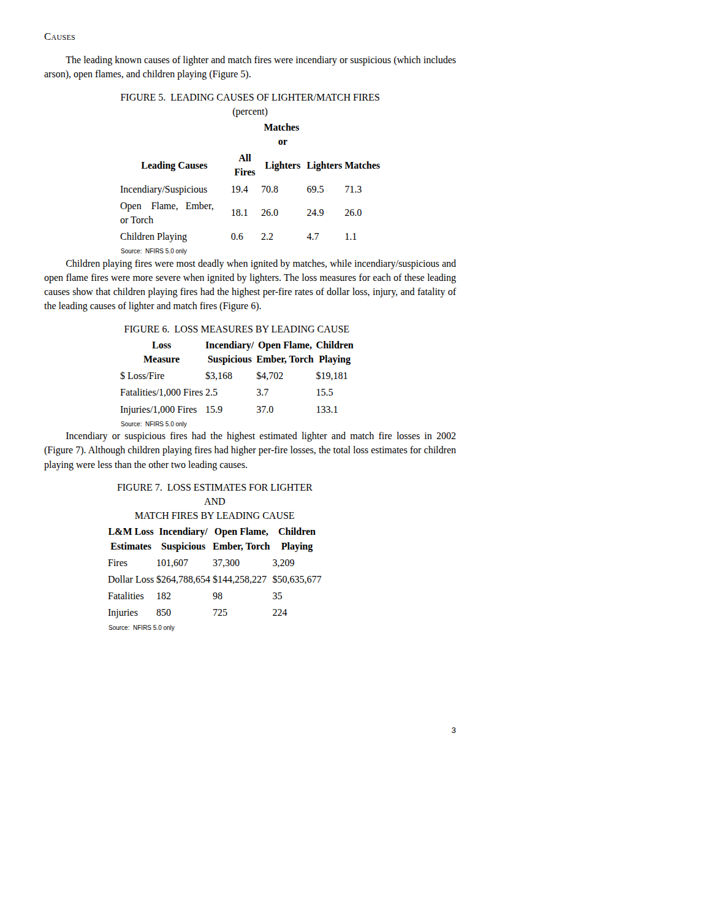Causes
The leading known causes of lighter and match fires were incendiary or suspicious (which includes arson), open flames, and children playing (Figure 5).
FIGURE 5. LEADING CAUSES OF LIGHTER/MATCH FIRES (percent)
| | | Matches or | | |
| --- | --- | --- | --- | --- |
| Leading Causes | All Fires | Lighters | Lighters | Matches |
| Incendiary/Suspicious | 19.4 | 70.8 | 69.5 | 71.3 |
| Open Flame, Ember, or Torch | 18.1 | 26.0 | 24.9 | 26.0 |
| Children Playing | 0.6 | 2.2 | 4.7 | 1.1 |
Source: NFIRS 5.0 only
Children playing fires were most deadly when ignited by matches, while incendiary/suspicious and open flame fires were more severe when ignited by lighters. The loss measures for each of these leading causes show that children playing fires had the highest per-fire rates of dollar loss, injury, and fatality of the leading causes of lighter and match fires (Figure 6).
FIGURE 6. LOSS MEASURES BY LEADING CAUSE
| Loss Measure | Incendiary/ Suspicious | Open Flame, Ember, Torch | Children Playing |
| --- | --- | --- | --- |
| $ Loss/Fire | $3,168 | $4,702 | $19,181 |
| Fatalities/1,000 Fires | 2.5 | 3.7 | 15.5 |
| Injuries/1,000 Fires | 15.9 | 37.0 | 133.1 |
Source: NFIRS 5.0 only
Incendiary or suspicious fires had the highest estimated lighter and match fire losses in 2002 (Figure 7). Although children playing fires had higher per-fire losses, the total loss estimates for children playing were less than the other two leading causes.
FIGURE 7. LOSS ESTIMATES FOR LIGHTER AND MATCH FIRES BY LEADING CAUSE
| L&M Loss Estimates | Incendiary/ Suspicious | Open Flame, Ember, Torch | Children Playing |
| --- | --- | --- | --- |
| Fires | 101,607 | 37,300 | 3,209 |
| Dollar Loss | $264,788,654 | $144,258,227 | $50,635,677 |
| Fatalities | 182 | 98 | 35 |
| Injuries | 850 | 725 | 224 |
Source: NFIRS 5.0 only
3